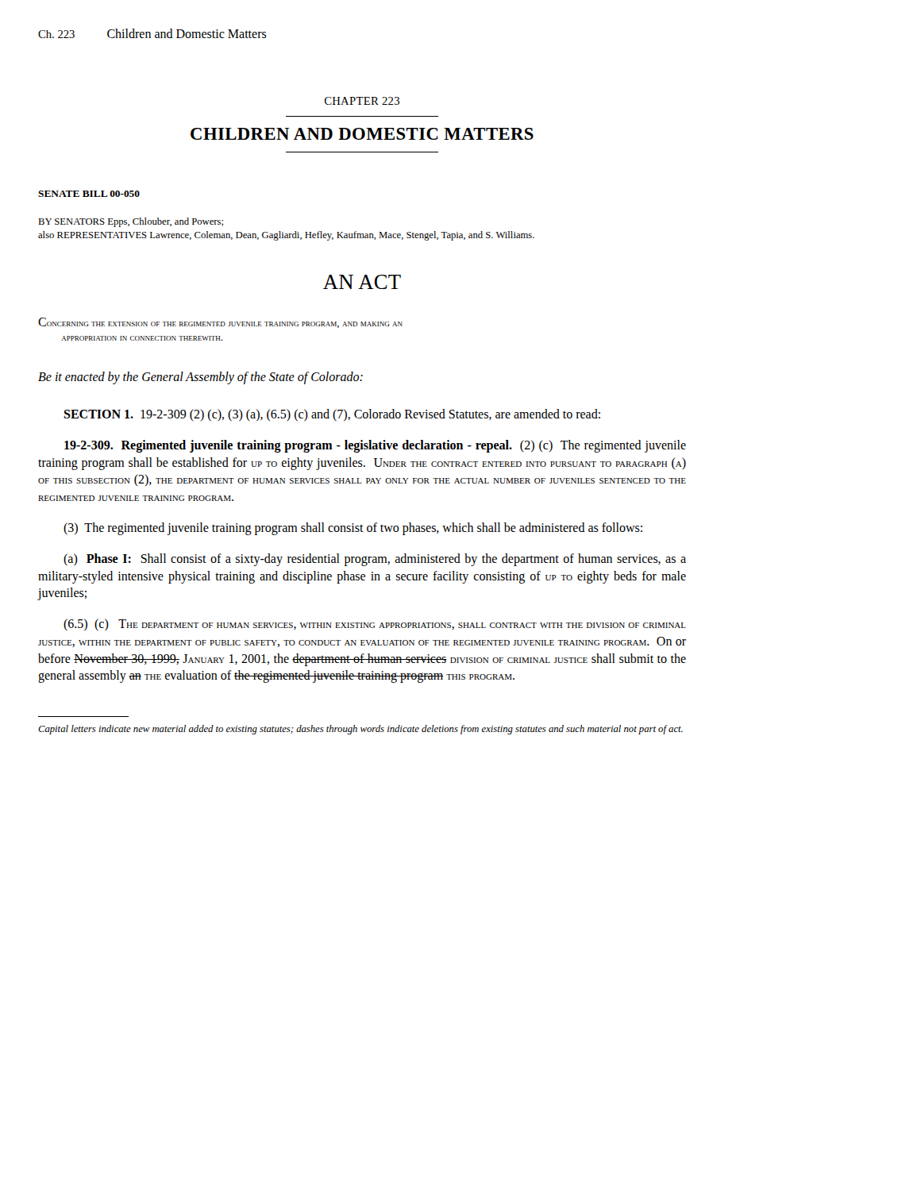Ch. 223
Children and Domestic Matters
CHAPTER 223
CHILDREN AND DOMESTIC MATTERS
SENATE BILL 00-050
BY SENATORS Epps, Chlouber, and Powers;
also REPRESENTATIVES Lawrence, Coleman, Dean, Gagliardi, Hefley, Kaufman, Mace, Stengel, Tapia, and S. Williams.
AN ACT
Concerning the extension of the regimented juvenile training program, and making an appropriation in connection therewith.
Be it enacted by the General Assembly of the State of Colorado:
SECTION 1. 19-2-309 (2) (c), (3) (a), (6.5) (c) and (7), Colorado Revised Statutes, are amended to read:
19-2-309. Regimented juvenile training program - legislative declaration - repeal. (2) (c) The regimented juvenile training program shall be established for up to eighty juveniles. Under the contract entered into pursuant to paragraph (a) of this subsection (2), the department of human services shall pay only for the actual number of juveniles sentenced to the regimented juvenile training program.
(3) The regimented juvenile training program shall consist of two phases, which shall be administered as follows:
(a) Phase I: Shall consist of a sixty-day residential program, administered by the department of human services, as a military-styled intensive physical training and discipline phase in a secure facility consisting of up to eighty beds for male juveniles;
(6.5) (c) The department of human services, within existing appropriations, shall contract with the division of criminal justice, within the department of public safety, to conduct an evaluation of the regimented juvenile training program. On or before November 30, 1999, January 1, 2001, the department of human services division of criminal justice shall submit to the general assembly an the evaluation of the regimented juvenile training program this program.
Capital letters indicate new material added to existing statutes; dashes through words indicate deletions from existing statutes and such material not part of act.